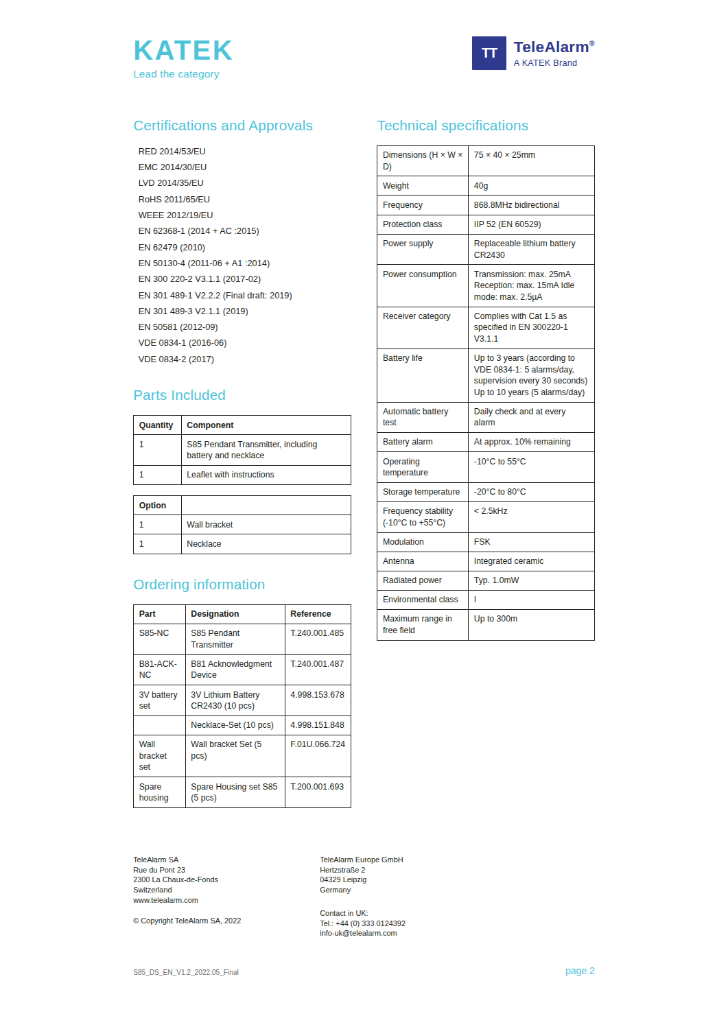KATEK
Lead the category
TT
TeleAlarm®
A KATEK Brand
Certifications and Approvals
RED 2014/53/EU
EMC 2014/30/EU
LVD 2014/35/EU
RoHS 2011/65/EU
WEEE 2012/19/EU
EN 62368-1 (2014 + AC :2015)
EN 62479 (2010)
EN 50130-4 (2011-06 + A1 :2014)
EN 300 220-2 V3.1.1 (2017-02)
EN 301 489-1 V2.2.2 (Final draft: 2019)
EN 301 489-3 V2.1.1 (2019)
EN 50581 (2012-09)
VDE 0834-1 (2016-06)
VDE 0834-2 (2017)
Parts Included
| Quantity | Component |
| --- | --- |
| 1 | S85 Pendant Transmitter, including battery and necklace |
| 1 | Leaflet with instructions |
| Option | |
| --- | --- |
| 1 | Wall bracket |
| 1 | Necklace |
Ordering information
| Part | Designation | Reference |
| --- | --- | --- |
| S85-NC | S85 Pendant Transmitter | T.240.001.485 |
| B81-ACK-NC | B81 Acknowledgment Device | T.240.001.487 |
| 3V battery set | 3V Lithium Battery CR2430 (10 pcs) | 4.998.153.678 |
| | Necklace-Set (10 pcs) | 4.998.151.848 |
| Wall bracket set | Wall bracket Set (5 pcs) | F.01U.066.724 |
| Spare housing | Spare Housing set S85 (5 pcs) | T.200.001.693 |
Technical specifications
| Dimensions (H × W × D) | 75 × 40 × 25mm |
| Weight | 40g |
| Frequency | 868.8MHz bidirectional |
| Protection class | IIP 52 (EN 60529) |
| Power supply | Replaceable lithium battery CR2430 |
| Power consumption | Transmission: max. 25mA Reception: max. 15mA Idle mode: max. 2.5µA |
| Receiver category | Complies with Cat 1.5 as specified in EN 300220-1 V3.1.1 |
| Battery life | Up to 3 years (according to VDE 0834-1: 5 alarms/day, supervision every 30 seconds) Up to 10 years (5 alarms/day) |
| Automatic battery test | Daily check and at every alarm |
| Battery alarm | At approx. 10% remaining |
| Operating temperature | -10°C to 55°C |
| Storage temperature | -20°C to 80°C |
| Frequency stability (-10°C to +55°C) | < 2.5kHz |
| Modulation | FSK |
| Antenna | Integrated ceramic |
| Radiated power | Typ. 1.0mW |
| Environmental class | I |
| Maximum range in free field | Up to 300m |
TeleAlarm SA
Rue du Pont 23
2300 La Chaux-de-Fonds
Switzerland
www.telealarm.com
© Copyright TeleAlarm SA, 2022
TeleAlarm Europe GmbH
Hertzstraße 2
04329 Leipzig
Germany
Contact in UK:
Tel.: +44 (0) 333 0124392
info-uk@telealarm.com
S85_DS_EN_V1.2_2022.05_Final
page 2